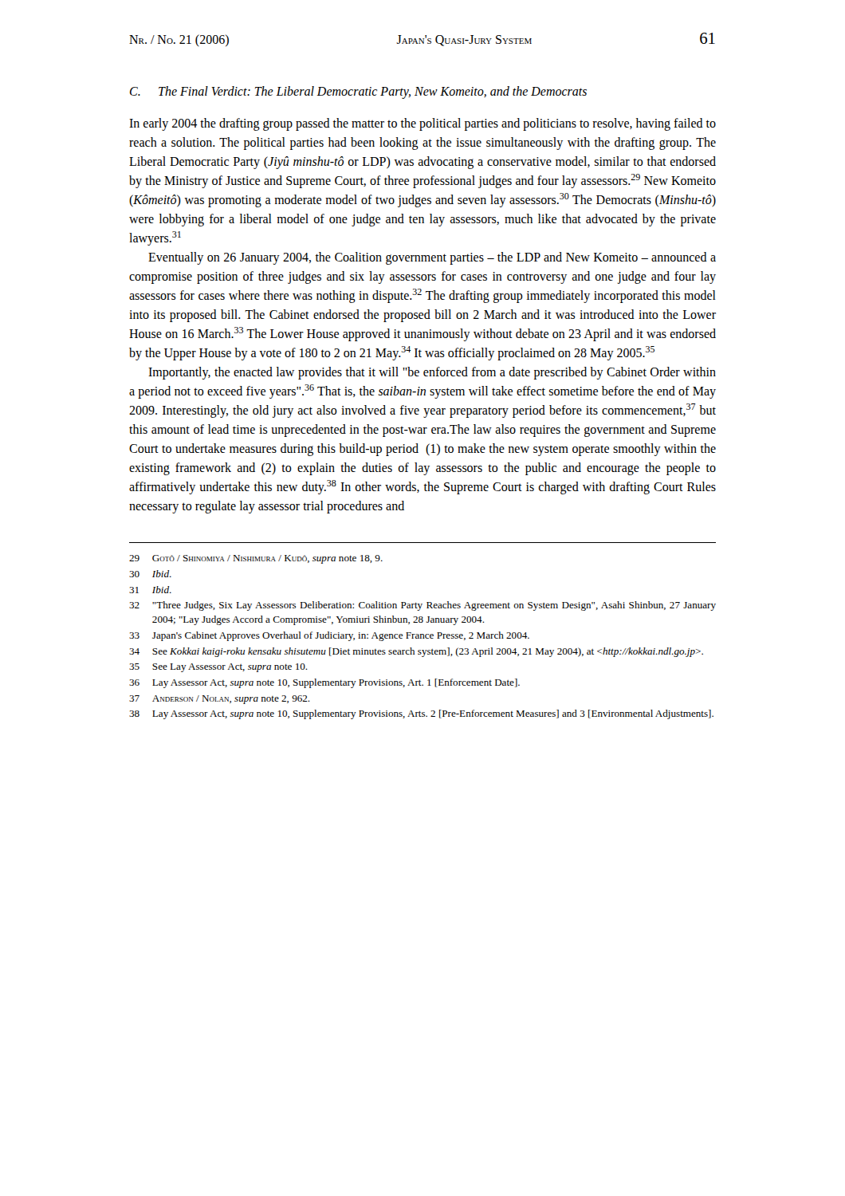Nr. / No. 21 (2006) Japan's Quasi-Jury System 61
C. The Final Verdict: The Liberal Democratic Party, New Komeito, and the Democrats
In early 2004 the drafting group passed the matter to the political parties and politicians to resolve, having failed to reach a solution. The political parties had been looking at the issue simultaneously with the drafting group. The Liberal Democratic Party (Jiyû minshu-tô or LDP) was advocating a conservative model, similar to that endorsed by the Ministry of Justice and Supreme Court, of three professional judges and four lay assessors.29 New Komeito (Kômeitô) was promoting a moderate model of two judges and seven lay assessors.30 The Democrats (Minshu-tô) were lobbying for a liberal model of one judge and ten lay assessors, much like that advocated by the private lawyers.31
Eventually on 26 January 2004, the Coalition government parties – the LDP and New Komeito – announced a compromise position of three judges and six lay assessors for cases in controversy and one judge and four lay assessors for cases where there was nothing in dispute.32 The drafting group immediately incorporated this model into its proposed bill. The Cabinet endorsed the proposed bill on 2 March and it was introduced into the Lower House on 16 March.33 The Lower House approved it unanimously without debate on 23 April and it was endorsed by the Upper House by a vote of 180 to 2 on 21 May.34 It was officially proclaimed on 28 May 2005.35
Importantly, the enacted law provides that it will "be enforced from a date prescribed by Cabinet Order within a period not to exceed five years".36 That is, the saiban-in system will take effect sometime before the end of May 2009. Interestingly, the old jury act also involved a five year preparatory period before its commencement,37 but this amount of lead time is unprecedented in the post-war era.The law also requires the government and Supreme Court to undertake measures during this build-up period (1) to make the new system operate smoothly within the existing framework and (2) to explain the duties of lay assessors to the public and encourage the people to affirmatively undertake this new duty.38 In other words, the Supreme Court is charged with drafting Court Rules necessary to regulate lay assessor trial procedures and
29 Gotô / Shinomiya / Nishimura / Kudô, supra note 18, 9.
30 Ibid.
31 Ibid.
32"Three Judges, Six Lay Assessors Deliberation: Coalition Party Reaches Agreement on System Design", Asahi Shinbun, 27 January 2004; "Lay Judges Accord a Compromise", Yomiuri Shinbun, 28 January 2004.
33 Japan's Cabinet Approves Overhaul of Judiciary, in: Agence France Presse, 2 March 2004.
34 See Kokkai kaigi-roku kensaku shisutemu [Diet minutes search system], (23 April 2004, 21 May 2004), at <http://kokkai.ndl.go.jp>.
35 See Lay Assessor Act, supra note 10.
36 Lay Assessor Act, supra note 10, Supplementary Provisions, Art. 1 [Enforcement Date].
37 Anderson / Nolan, supra note 2, 962.
38 Lay Assessor Act, supra note 10, Supplementary Provisions, Arts. 2 [Pre-Enforcement Measures] and 3 [Environmental Adjustments].